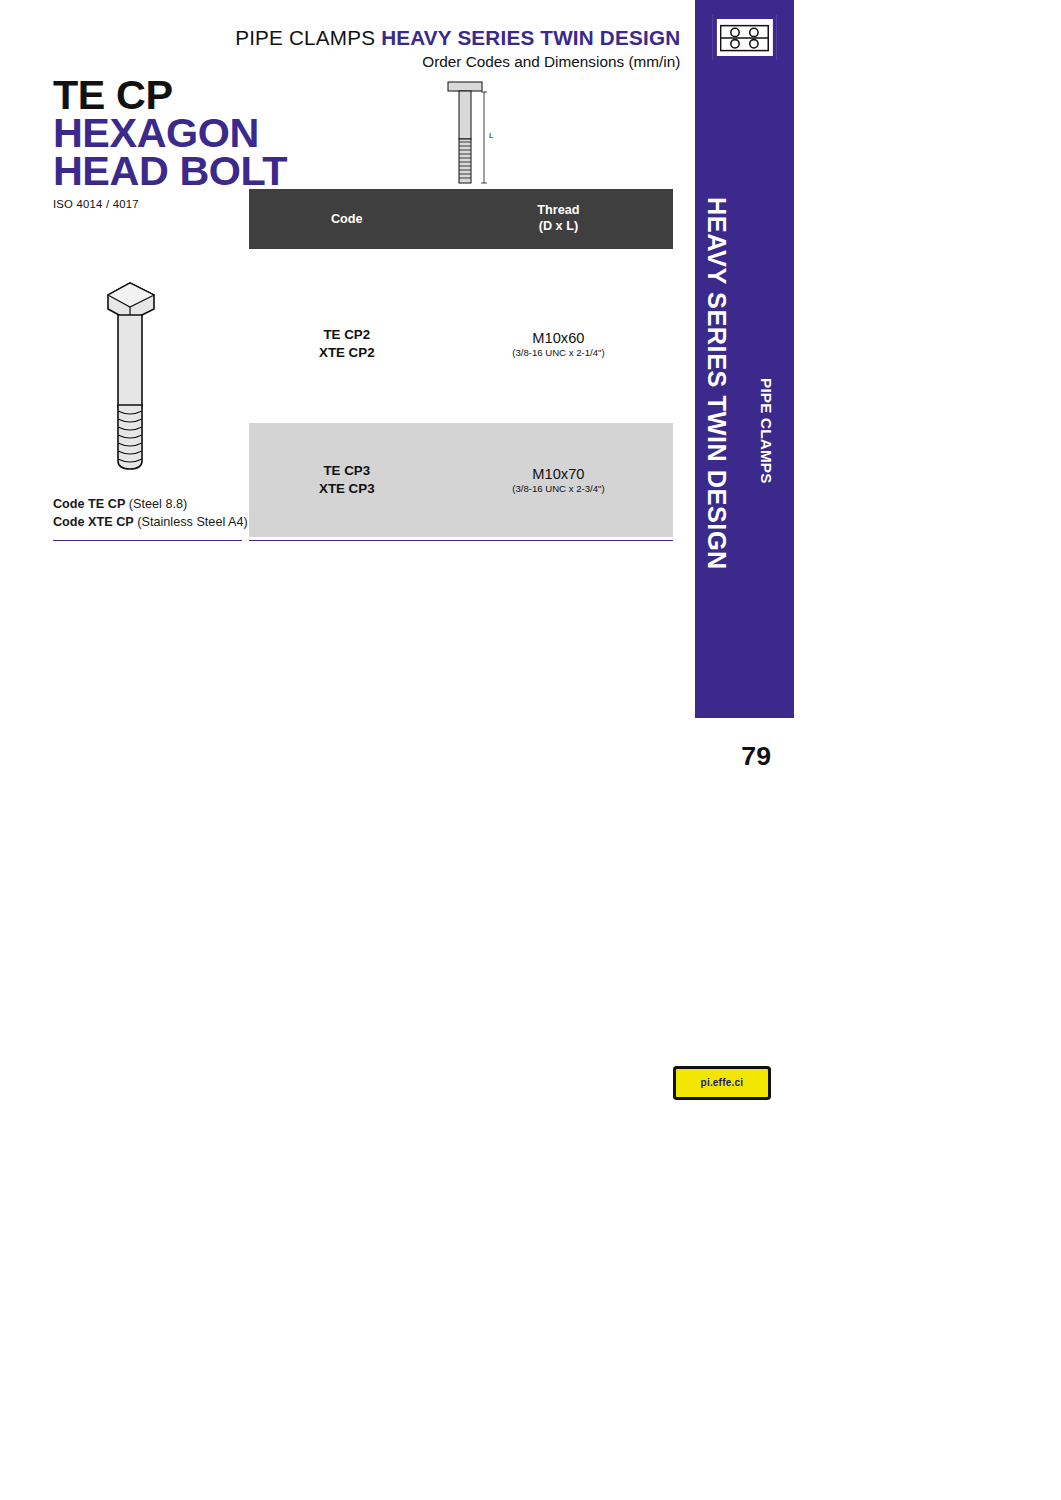HEAVY SERIES TWIN DESIGN
PIPE CLAMPS
79
PIPE CLAMPS HEAVY SERIES TWIN DESIGN
Order Codes and Dimensions (mm/in)
TE CP
HEXAGON
HEAD BOLT
ISO 4014 / 4017
L D
Code TE CP (Steel 8.8)
Code XTE CP (Stainless Steel A4)
Code
Thread
(D x L)
TE CP2
XTE CP2
M10x60
(3/8-16 UNC x 2-1/4")
TE CP3
XTE CP3
M10x70
(3/8-16 UNC x 2-3/4")
pi.effe.ci